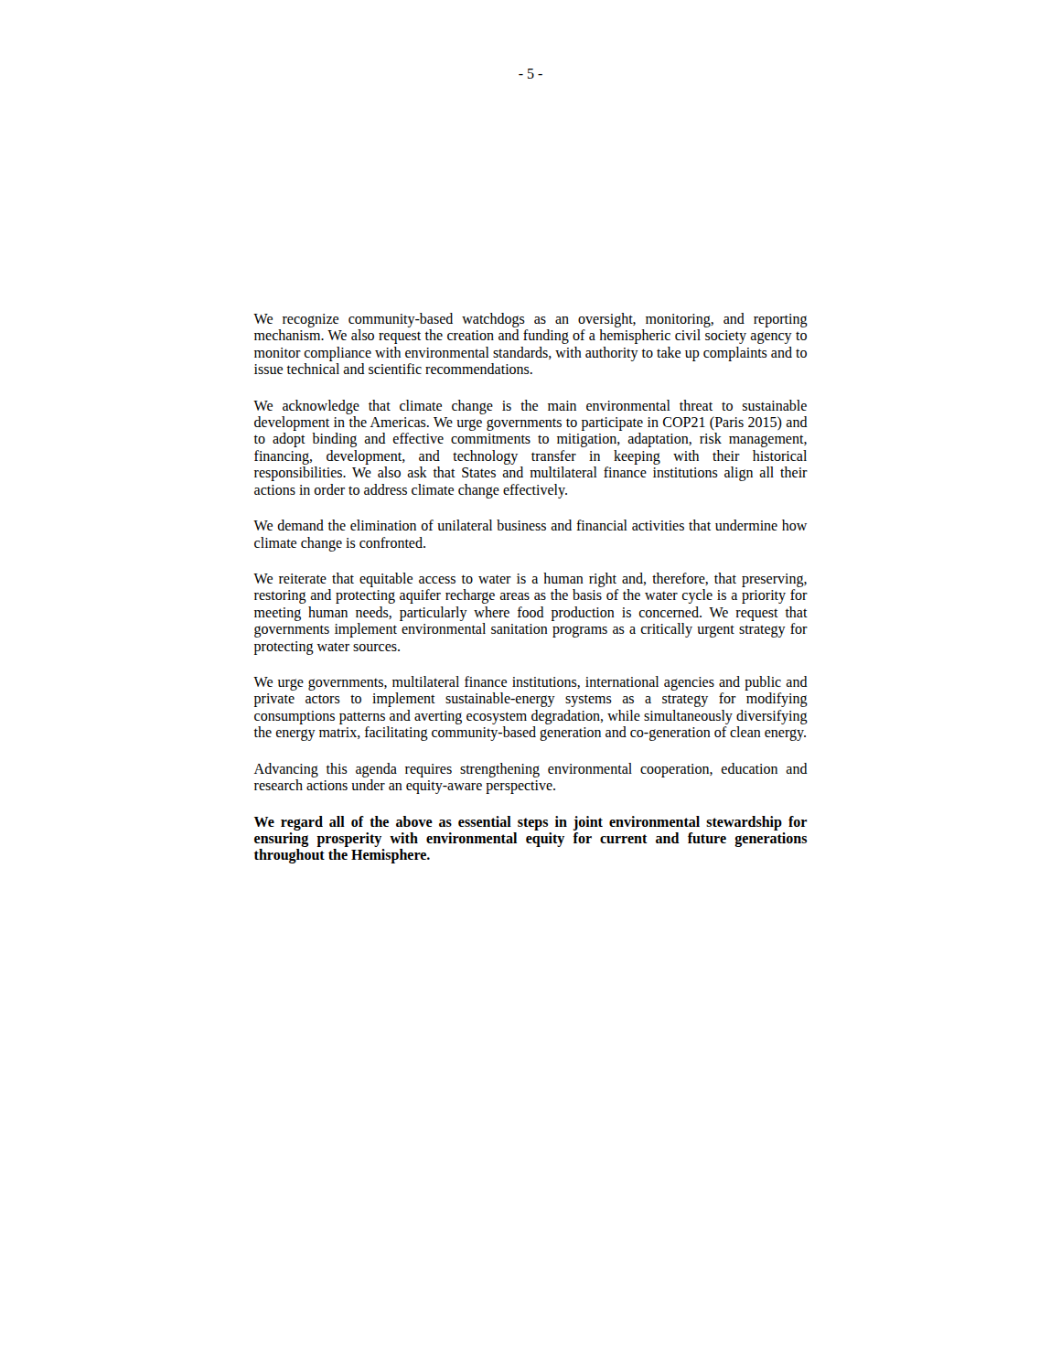- 5 -
We recognize community-based watchdogs as an oversight, monitoring, and reporting mechanism. We also request the creation and funding of a hemispheric civil society agency to monitor compliance with environmental standards, with authority to take up complaints and to issue technical and scientific recommendations.
We acknowledge that climate change is the main environmental threat to sustainable development in the Americas. We urge governments to participate in COP21 (Paris 2015) and to adopt binding and effective commitments to mitigation, adaptation, risk management, financing, development, and technology transfer in keeping with their historical responsibilities. We also ask that States and multilateral finance institutions align all their actions in order to address climate change effectively.
We demand the elimination of unilateral business and financial activities that undermine how climate change is confronted.
We reiterate that equitable access to water is a human right and, therefore, that preserving, restoring and protecting aquifer recharge areas as the basis of the water cycle is a priority for meeting human needs, particularly where food production is concerned. We request that governments implement environmental sanitation programs as a critically urgent strategy for protecting water sources.
We urge governments, multilateral finance institutions, international agencies and public and private actors to implement sustainable-energy systems as a strategy for modifying consumptions patterns and averting ecosystem degradation, while simultaneously diversifying the energy matrix, facilitating community-based generation and co-generation of clean energy.
Advancing this agenda requires strengthening environmental cooperation, education and research actions under an equity-aware perspective.
We regard all of the above as essential steps in joint environmental stewardship for ensuring prosperity with environmental equity for current and future generations throughout the Hemisphere.